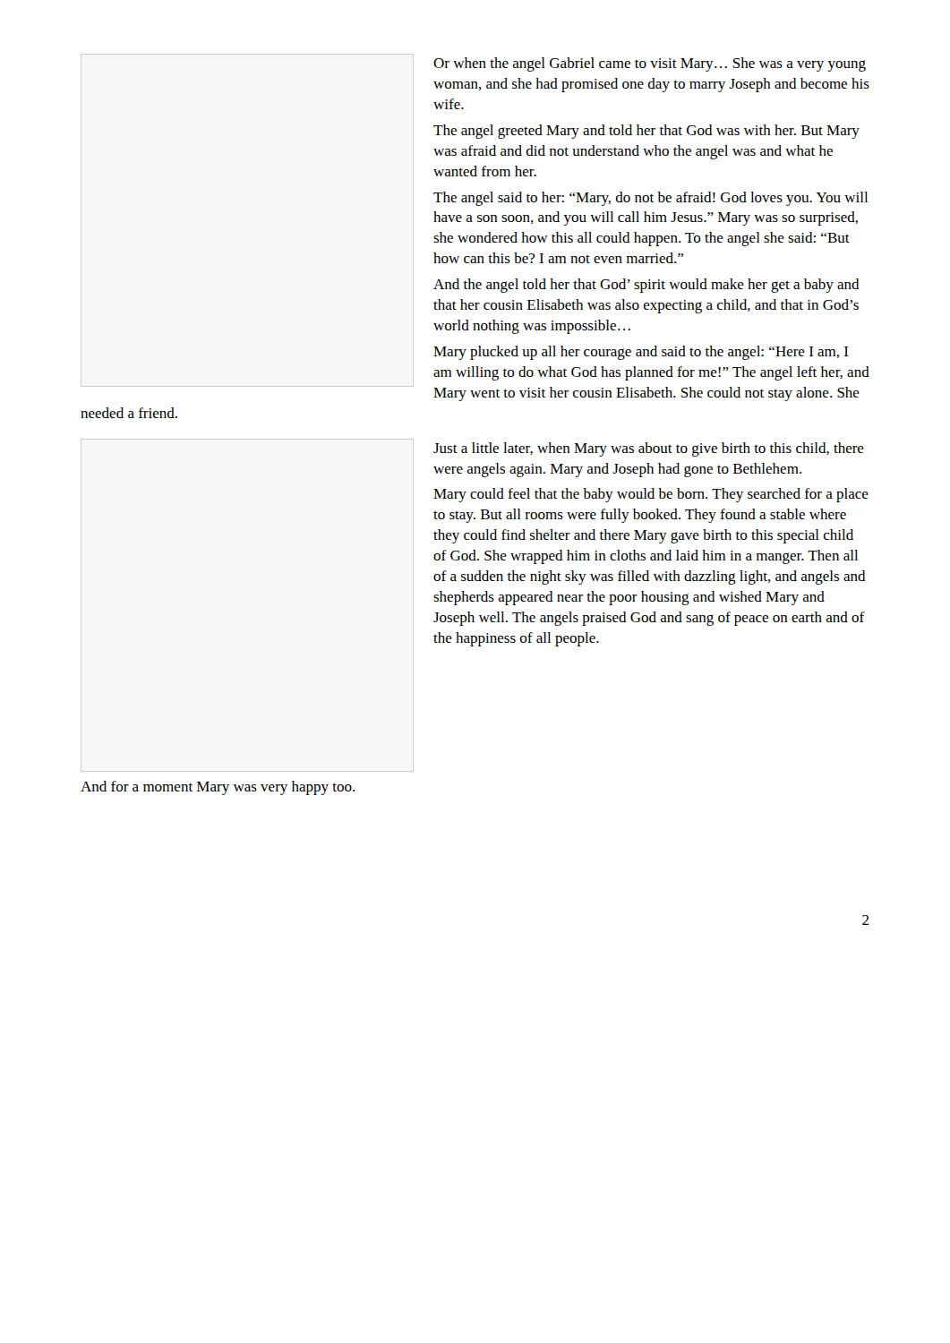Or when the angel Gabriel came to visit Mary… She was a very young woman, and she had promised one day to marry Joseph and become his wife.
The angel greeted Mary and told her that God was with her. But Mary was afraid and did not understand who the angel was and what he wanted from her.
The angel said to her: “Mary, do not be afraid! God loves you. You will have a son soon, and you will call him Jesus.” Mary was so surprised, she wondered how this all could happen. To the angel she said: “But how can this be? I am not even married.”
And the angel told her that God’ spirit would make her get a baby and that her cousin Elisabeth was also expecting a child, and that in God’s world nothing was impossible…
Mary plucked up all her courage and said to the angel: “Here I am, I am willing to do what God has planned for me!” The angel left her, and Mary went to visit her cousin Elisabeth. She could not stay alone. She needed a friend.
Just a little later, when Mary was about to give birth to this child, there were angels again. Mary and Joseph had gone to Bethlehem.
Mary could feel that the baby would be born. They searched for a place to stay. But all rooms were fully booked. They found a stable where they could find shelter and there Mary gave birth to this special child of God. She wrapped him in cloths and laid him in a manger. Then all of a sudden the night sky was filled with dazzling light, and angels and shepherds appeared near the poor housing and wished Mary and Joseph well. The angels praised God and sang of peace on earth and of the happiness of all people.
And for a moment Mary was very happy too.
2